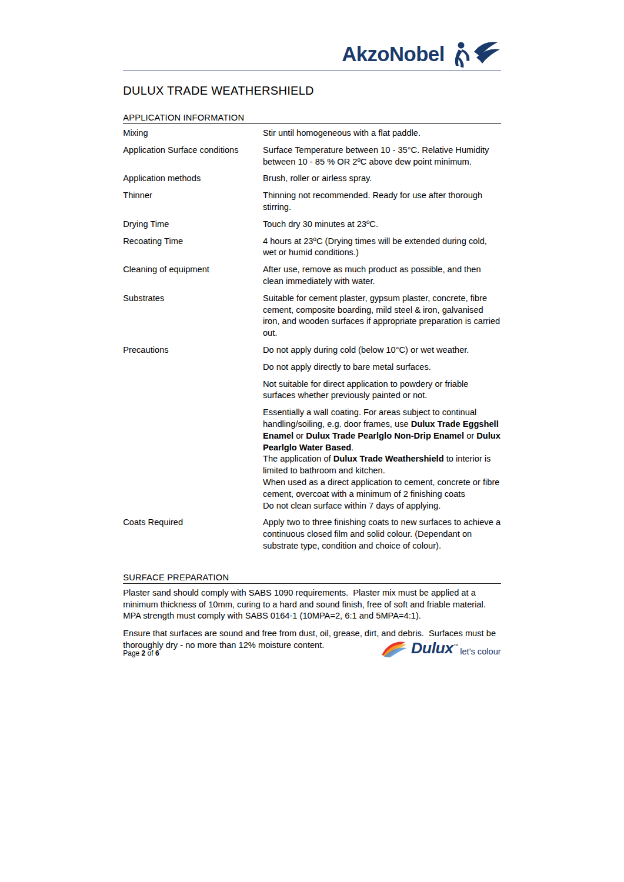AkzoNobel
DULUX TRADE WEATHERSHIELD
APPLICATION INFORMATION
| Mixing | Stir until homogeneous with a flat paddle. |
| Application Surface conditions | Surface Temperature between 10 - 35°C. Relative Humidity between 10 - 85 % OR 2ºC above dew point minimum. |
| Application methods | Brush, roller or airless spray. |
| Thinner | Thinning not recommended. Ready for use after thorough stirring. |
| Drying Time | Touch dry 30 minutes at 23ºC. |
| Recoating Time | 4 hours at 23ºC (Drying times will be extended during cold, wet or humid conditions.) |
| Cleaning of equipment | After use, remove as much product as possible, and then clean immediately with water. |
| Substrates | Suitable for cement plaster, gypsum plaster, concrete, fibre cement, composite boarding, mild steel & iron, galvanised iron, and wooden surfaces if appropriate preparation is carried out. |
| Precautions | Do not apply during cold (below 10°C) or wet weather. Do not apply directly to bare metal surfaces. Not suitable for direct application to powdery or friable surfaces whether previously painted or not. Essentially a wall coating. For areas subject to continual handling/soiling, e.g. door frames, use Dulux Trade Eggshell Enamel or Dulux Trade Pearlglo Non-Drip Enamel or Dulux Pearlglo Water Based . The application of Dulux Trade Weathershield to interior is limited to bathroom and kitchen. When used as a direct application to cement, concrete or fibre cement, overcoat with a minimum of 2 finishing coats Do not clean surface within 7 days of applying. |
| Coats Required | Apply two to three finishing coats to new surfaces to achieve a continuous closed film and solid colour. (Dependant on substrate type, condition and choice of colour). |
SURFACE PREPARATION
Plaster sand should comply with SABS 1090 requirements. Plaster mix must be applied at a minimum thickness of 10mm, curing to a hard and sound finish, free of soft and friable material. MPA strength must comply with SABS 0164-1 (10MPA=2, 6:1 and 5MPA=4:1).
Ensure that surfaces are sound and free from dust, oil, grease, dirt, and debris. Surfaces must be thoroughly dry - no more than 12% moisture content.
Page 2 of 6
Dulux™ let's colour